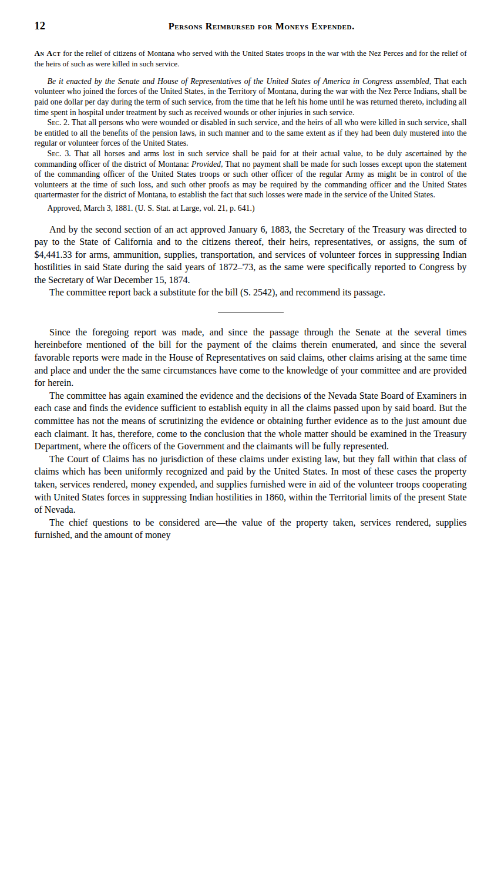12
Persons Reimbursed for Moneys Expended.
An Act for the relief of citizens of Montana who served with the United States troops in the war with the Nez Perces and for the relief of the heirs of such as were killed in such service.
Be it enacted by the Senate and House of Representatives of the United States of America in Congress assembled, That each volunteer who joined the forces of the United States, in the Territory of Montana, during the war with the Nez Perce Indians, shall be paid one dollar per day during the term of such service, from the time that he left his home until he was returned thereto, including all time spent in hospital under treatment by such as received wounds or other injuries in such service.
Sec. 2. That all persons who were wounded or disabled in such service, and the heirs of all who were killed in such service, shall be entitled to all the benefits of the pension laws, in such manner and to the same extent as if they had been duly mustered into the regular or volunteer forces of the United States.
Sec. 3. That all horses and arms lost in such service shall be paid for at their actual value, to be duly ascertained by the commanding officer of the district of Montana: Provided, That no payment shall be made for such losses except upon the statement of the commanding officer of the United States troops or such other officer of the regular Army as might be in control of the volunteers at the time of such loss, and such other proofs as may be required by the commanding officer and the United States quartermaster for the district of Montana, to establish the fact that such losses were made in the service of the United States.
Approved, March 3, 1881. (U. S. Stat. at Large, vol. 21, p. 641.)
And by the second section of an act approved January 6, 1883, the Secretary of the Treasury was directed to pay to the State of California and to the citizens thereof, their heirs, representatives, or assigns, the sum of $4,441.33 for arms, ammunition, supplies, transportation, and services of volunteer forces in suppressing Indian hostilities in said State during the said years of 1872–'73, as the same were specifically reported to Congress by the Secretary of War December 15, 1874.
The committee report back a substitute for the bill (S. 2542), and recommend its passage.
Since the foregoing report was made, and since the passage through the Senate at the several times hereinbefore mentioned of the bill for the payment of the claims therein enumerated, and since the several favorable reports were made in the House of Representatives on said claims, other claims arising at the same time and place and under the the same circumstances have come to the knowledge of your committee and are provided for herein.
The committee has again examined the evidence and the decisions of the Nevada State Board of Examiners in each case and finds the evidence sufficient to establish equity in all the claims passed upon by said board. But the committee has not the means of scrutinizing the evidence or obtaining further evidence as to the just amount due each claimant. It has, therefore, come to the conclusion that the whole matter should be examined in the Treasury Department, where the officers of the Government and the claimants will be fully represented.
The Court of Claims has no jurisdiction of these claims under existing law, but they fall within that class of claims which has been uniformly recognized and paid by the United States. In most of these cases the property taken, services rendered, money expended, and supplies furnished were in aid of the volunteer troops cooperating with United States forces in suppressing Indian hostilities in 1860, within the Territorial limits of the present State of Nevada.
The chief questions to be considered are—the value of the property taken, services rendered, supplies furnished, and the amount of money